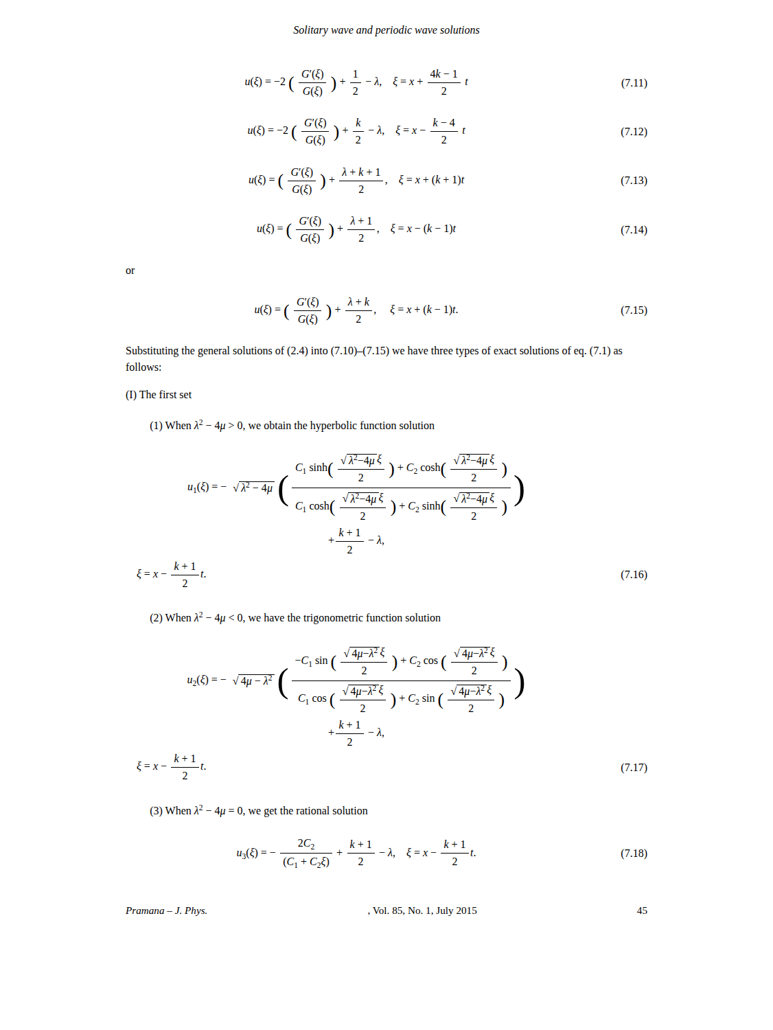Solitary wave and periodic wave solutions
u(ξ) = −2 ( G′(ξ) G(ξ) ) + 12 − λ, ξ = x + 4k − 12 t
(7.11)
u(ξ) = −2 ( G′(ξ) G(ξ) ) + k 2 − λ, ξ = x − k − 42 t
(7.12)
u(ξ) = ( G′(ξ) G(ξ) ) + λ + k + 12, ξ = x + (k + 1)t
(7.13)
u(ξ) = ( G′(ξ) G(ξ) ) + λ + 12, ξ = x − (k − 1)t
(7.14)
or
u(ξ) = ( G′(ξ) G(ξ) ) + λ + k 2, ξ = x + (k − 1)t.
(7.15)
Substituting the general solutions of (2.4) into (7.10)–(7.15) we have three types of exact solutions of eq. (7.1) as follows:
(I) The first set
(1) When λ2 − 4μ > 0, we obtain the hyperbolic function solution
u1(ξ) = − √λ2 − 4μ ( C1 sinh( √λ2−4μ ξ 2 ) + C2 cosh( √λ2−4μ ξ 2 ) C1 cosh( √λ2−4μ ξ 2 ) + C2 sinh( √λ2−4μ ξ 2 ) )
+k + 12 − λ,
ξ = x − k + 12 t.
(7.16)
(2) When λ2 − 4μ < 0, we have the trigonometric function solution
u2(ξ) = − √4μ − λ2 ( −C1 sin ( √4μ−λ2 ξ 2 ) + C2 cos ( √4μ−λ2 ξ 2 ) C1 cos ( √4μ−λ2 ξ 2 ) + C2 sin ( √4μ−λ2 ξ 2 ) )
+k + 12 − λ,
ξ = x − k + 12 t.
(7.17)
(3) When λ2 − 4μ = 0, we get the rational solution
u3(ξ) = − 2C2(C1 + C2ξ) + k + 12 − λ, ξ = x − k + 12 t.
(7.18)
Pramana – J. Phys., Vol. 85, No. 1, July 2015 45